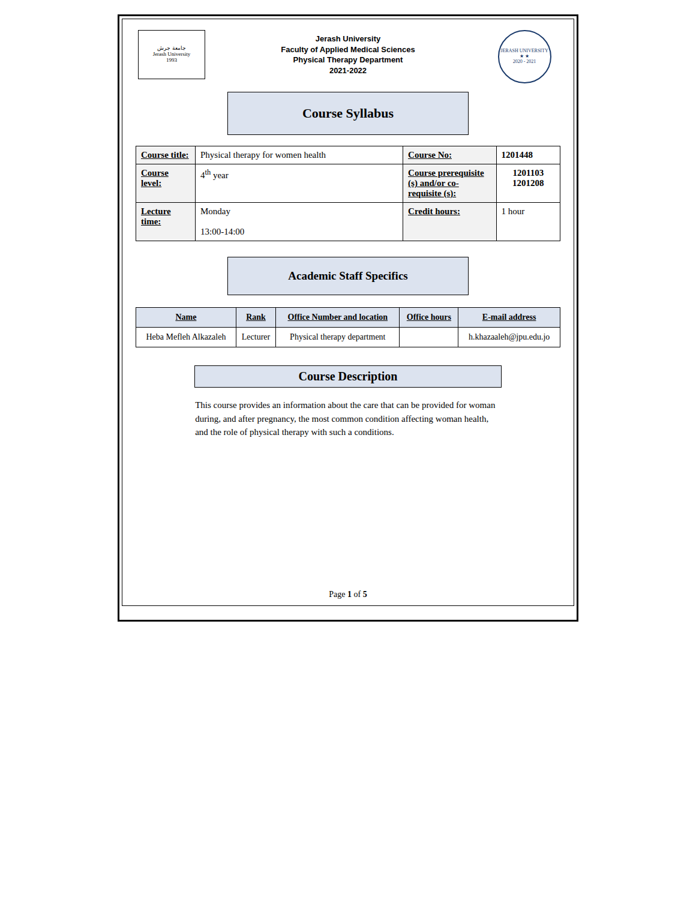جامعة جرش
Jerash University
1993
Jerash University
Faculty of Applied Medical Sciences
Physical Therapy Department
2021-2022
JERASH UNIVERSITY
★ ★
2020 - 2021
Course Syllabus
| Course title: | Physical therapy for women health | Course No: | 1201448 |
| Course level: | 4 th year | Course prerequisite (s) and/or co-requisite (s): | 1201103 1201208 |
| Lecture time: | Monday 13:00-14:00 | Credit hours: | 1 hour |
Academic Staff Specifics
| Name | Rank | Office Number and location | Office hours | E-mail address |
| --- | --- | --- | --- | --- |
| Heba Mefleh Alkazaleh | Lecturer | Physical therapy department | | h.khazaaleh@jpu.edu.jo |
Course Description
This course provides an information about the care that can be provided for woman during, and after pregnancy, the most common condition affecting woman health, and the role of physical therapy with such a conditions.
Page 1 of 5